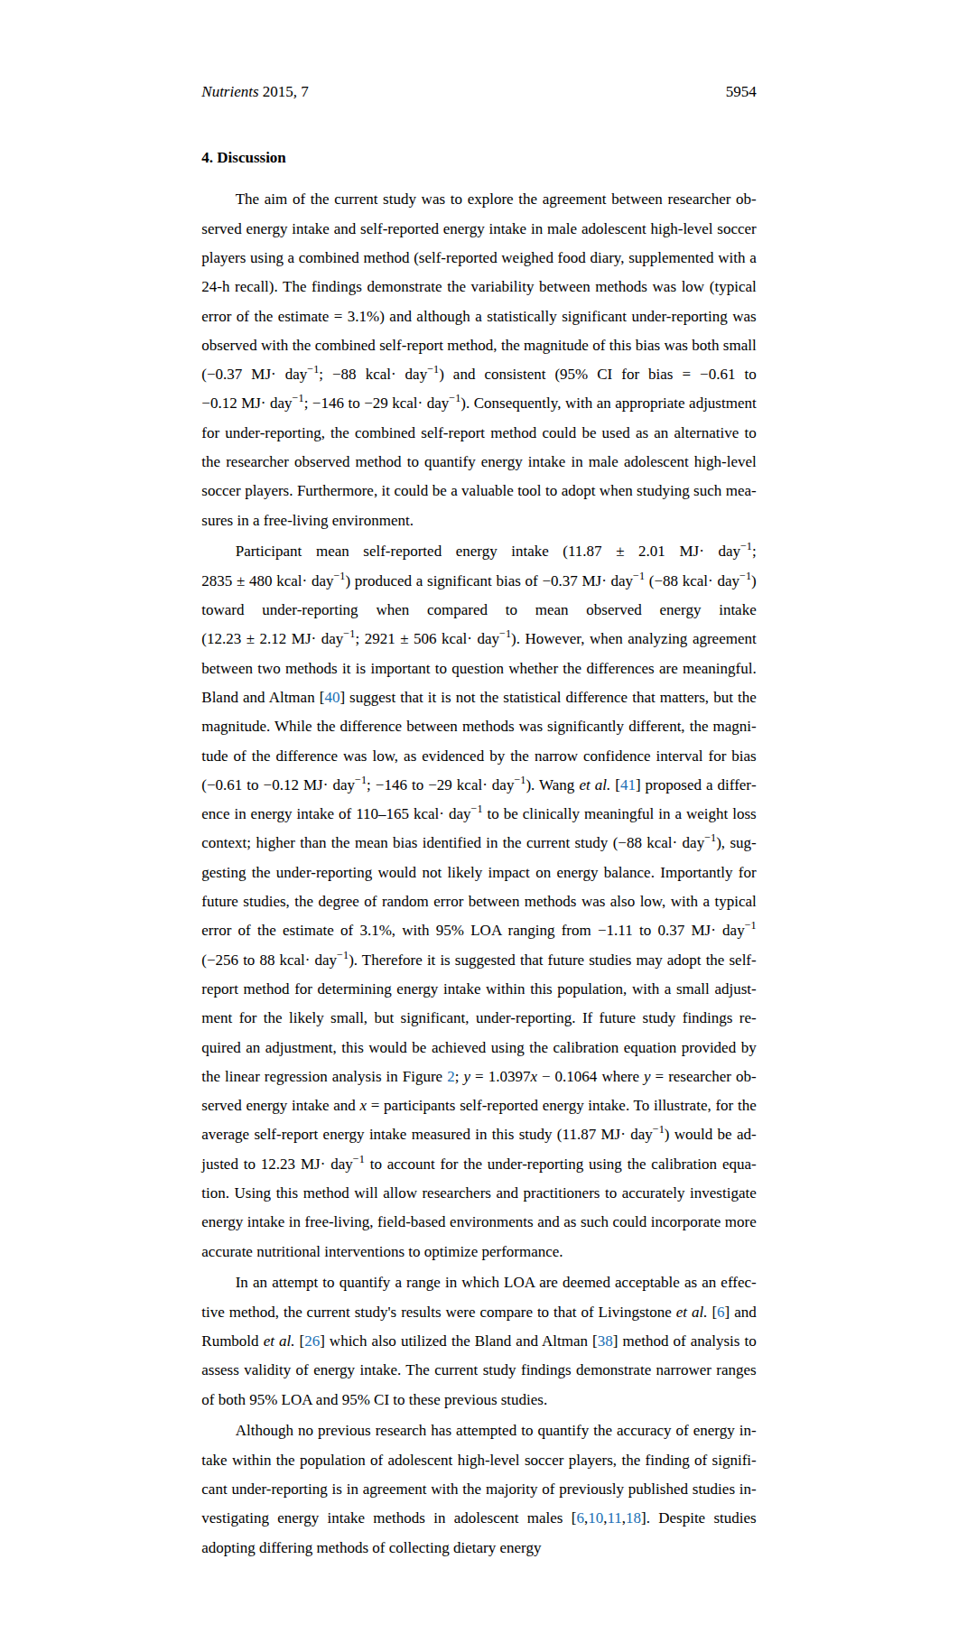Nutrients 2015, 7 5954
4. Discussion
The aim of the current study was to explore the agreement between researcher observed energy intake and self-reported energy intake in male adolescent high-level soccer players using a combined method (self-reported weighed food diary, supplemented with a 24-h recall). The findings demonstrate the variability between methods was low (typical error of the estimate = 3.1%) and although a statistically significant under-reporting was observed with the combined self-report method, the magnitude of this bias was both small (−0.37 MJ· day−1; −88 kcal· day−1) and consistent (95% CI for bias = −0.61 to −0.12 MJ· day−1; −146 to −29 kcal· day−1). Consequently, with an appropriate adjustment for under-reporting, the combined self-report method could be used as an alternative to the researcher observed method to quantify energy intake in male adolescent high-level soccer players. Furthermore, it could be a valuable tool to adopt when studying such measures in a free-living environment.
Participant mean self-reported energy intake (11.87 ± 2.01 MJ· day−1; 2835 ± 480 kcal· day−1) produced a significant bias of −0.37 MJ· day−1 (−88 kcal· day−1) toward under-reporting when compared to mean observed energy intake (12.23 ± 2.12 MJ· day−1; 2921 ± 506 kcal· day−1). However, when analyzing agreement between two methods it is important to question whether the differences are meaningful. Bland and Altman [40] suggest that it is not the statistical difference that matters, but the magnitude. While the difference between methods was significantly different, the magnitude of the difference was low, as evidenced by the narrow confidence interval for bias (−0.61 to −0.12 MJ· day−1; −146 to −29 kcal· day−1). Wang et al. [41] proposed a difference in energy intake of 110–165 kcal· day−1 to be clinically meaningful in a weight loss context; higher than the mean bias identified in the current study (−88 kcal· day−1), suggesting the under-reporting would not likely impact on energy balance. Importantly for future studies, the degree of random error between methods was also low, with a typical error of the estimate of 3.1%, with 95% LOA ranging from −1.11 to 0.37 MJ· day−1 (−256 to 88 kcal· day−1). Therefore it is suggested that future studies may adopt the self-report method for determining energy intake within this population, with a small adjustment for the likely small, but significant, under-reporting. If future study findings required an adjustment, this would be achieved using the calibration equation provided by the linear regression analysis in Figure 2; y = 1.0397x − 0.1064 where y = researcher observed energy intake and x = participants self-reported energy intake. To illustrate, for the average self-report energy intake measured in this study (11.87 MJ· day−1) would be adjusted to 12.23 MJ· day−1 to account for the under-reporting using the calibration equation. Using this method will allow researchers and practitioners to accurately investigate energy intake in free-living, field-based environments and as such could incorporate more accurate nutritional interventions to optimize performance.
In an attempt to quantify a range in which LOA are deemed acceptable as an effective method, the current study's results were compare to that of Livingstone et al. [6] and Rumbold et al. [26] which also utilized the Bland and Altman [38] method of analysis to assess validity of energy intake. The current study findings demonstrate narrower ranges of both 95% LOA and 95% CI to these previous studies.
Although no previous research has attempted to quantify the accuracy of energy intake within the population of adolescent high-level soccer players, the finding of significant under-reporting is in agreement with the majority of previously published studies investigating energy intake methods in adolescent males [6,10,11,18]. Despite studies adopting differing methods of collecting dietary energy